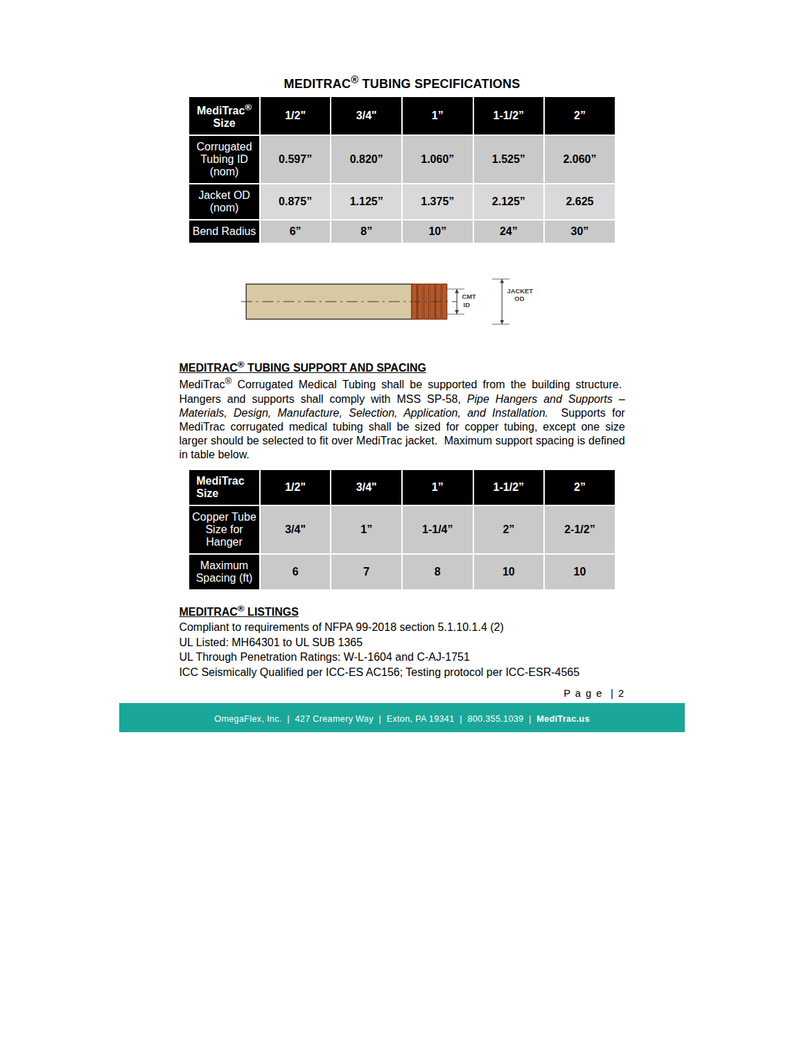MEDITRAC® TUBING SPECIFICATIONS
| MediTrac ® Size | 1/2" | 3/4" | 1” | 1-1/2” | 2” |
| --- | --- | --- | --- | --- | --- |
| Corrugated Tubing ID (nom) | 0.597” | 0.820” | 1.060” | 1.525” | 2.060” |
| Jacket OD (nom) | 0.875” | 1.125” | 1.375” | 2.125” | 2.625 |
| Bend Radius | 6” | 8” | 10” | 24” | 30” |
CMT ID JACKET OD
MEDITRAC® TUBING SUPPORT AND SPACING
MediTrac® Corrugated Medical Tubing shall be supported from the building structure. Hangers and supports shall comply with MSS SP-58, Pipe Hangers and Supports – Materials, Design, Manufacture, Selection, Application, and Installation. Supports for MediTrac corrugated medical tubing shall be sized for copper tubing, except one size larger should be selected to fit over MediTrac jacket. Maximum support spacing is defined in table below.
| MediTrac Size | 1/2" | 3/4" | 1” | 1-1/2” | 2” |
| --- | --- | --- | --- | --- | --- |
| Copper Tube Size for Hanger | 3/4" | 1” | 1-1/4” | 2” | 2-1/2” |
| Maximum Spacing (ft) | 6 | 7 | 8 | 10 | 10 |
MEDITRAC® LISTINGS
Compliant to requirements of NFPA 99-2018 section 5.1.10.1.4 (2)
UL Listed: MH64301 to UL SUB 1365
UL Through Penetration Ratings: W-L-1604 and C-AJ-1751
ICC Seismically Qualified per ICC-ES AC156; Testing protocol per ICC-ESR-4565
P a g e | 2
OmegaFlex, Inc. | 427 Creamery Way | Exton, PA 19341 | 800.355.1039 | MediTrac.us